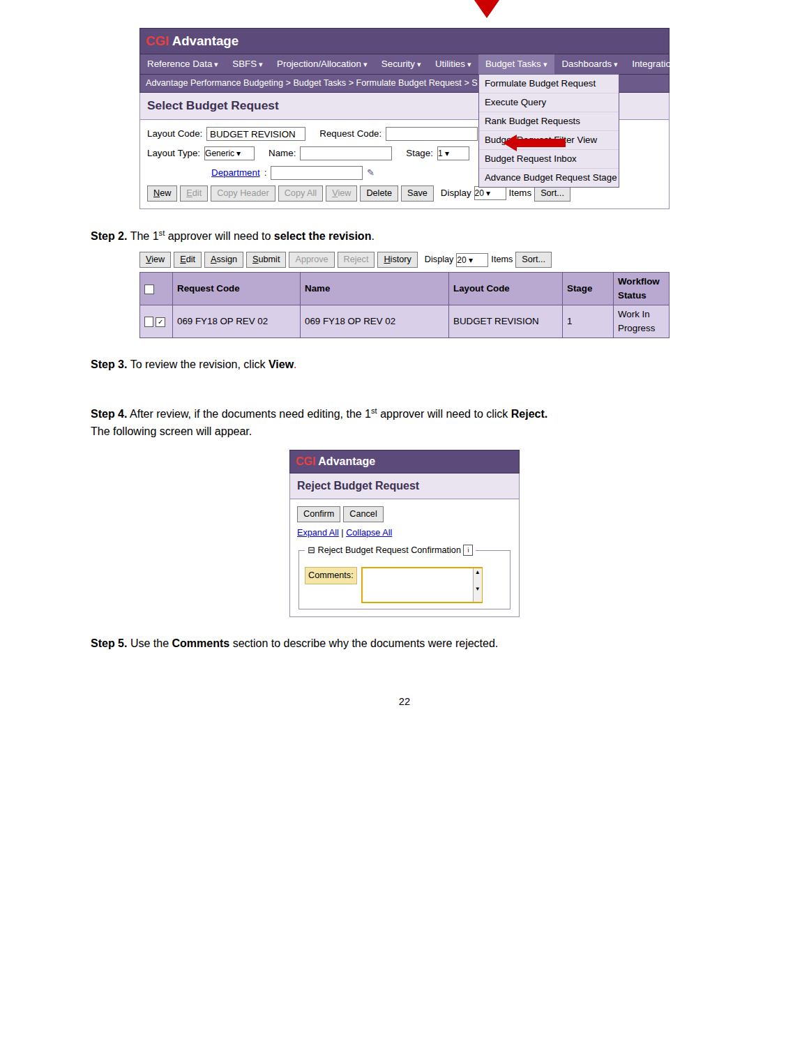CGI Advantage
Reference Data
SBFS
Projection/Allocation
Security
Utilities
Budget Tasks
Formulate Budget Request
Execute Query
Rank Budget Requests
Budget Request Filter View
Budget Request Inbox
Advance Budget Request Stage
Dashboards
Integration
Advantage Performance Budgeting > Budget Tasks > Formulate Budget Request > S
Select Budget Request
Layout Code: BUDGET REVISION Request Code: Workflow Status:
Layout Type: Generic ▾ Name: Stage: 1 ▾ Archive View: False
Department: ✎
New Edit Copy Header Copy All View Delete Save Display 20 ▾ Items Sort...
Step 2. The 1st approver will need to select the revision.
View Edit Assign Submit Approve Reject History Display 20 ▾ Items Sort...
| | Request Code | Name | Layout Code | Stage | Workflow Status |
| --- | --- | --- | --- | --- | --- |
| | 069 FY18 OP REV 02 | 069 FY18 OP REV 02 | BUDGET REVISION | 1 | Work In Progress |
Step 3. To review the revision, click View.
Step 4. After review, if the documents need editing, the 1st approver will need to click Reject.
The following screen will appear.
CGI Advantage
Reject Budget Request
Confirm Cancel
Expand All | Collapse All
⊟ Reject Budget Request Confirmation i
Comments:
▲
▼
Step 5. Use the Comments section to describe why the documents were rejected.
22